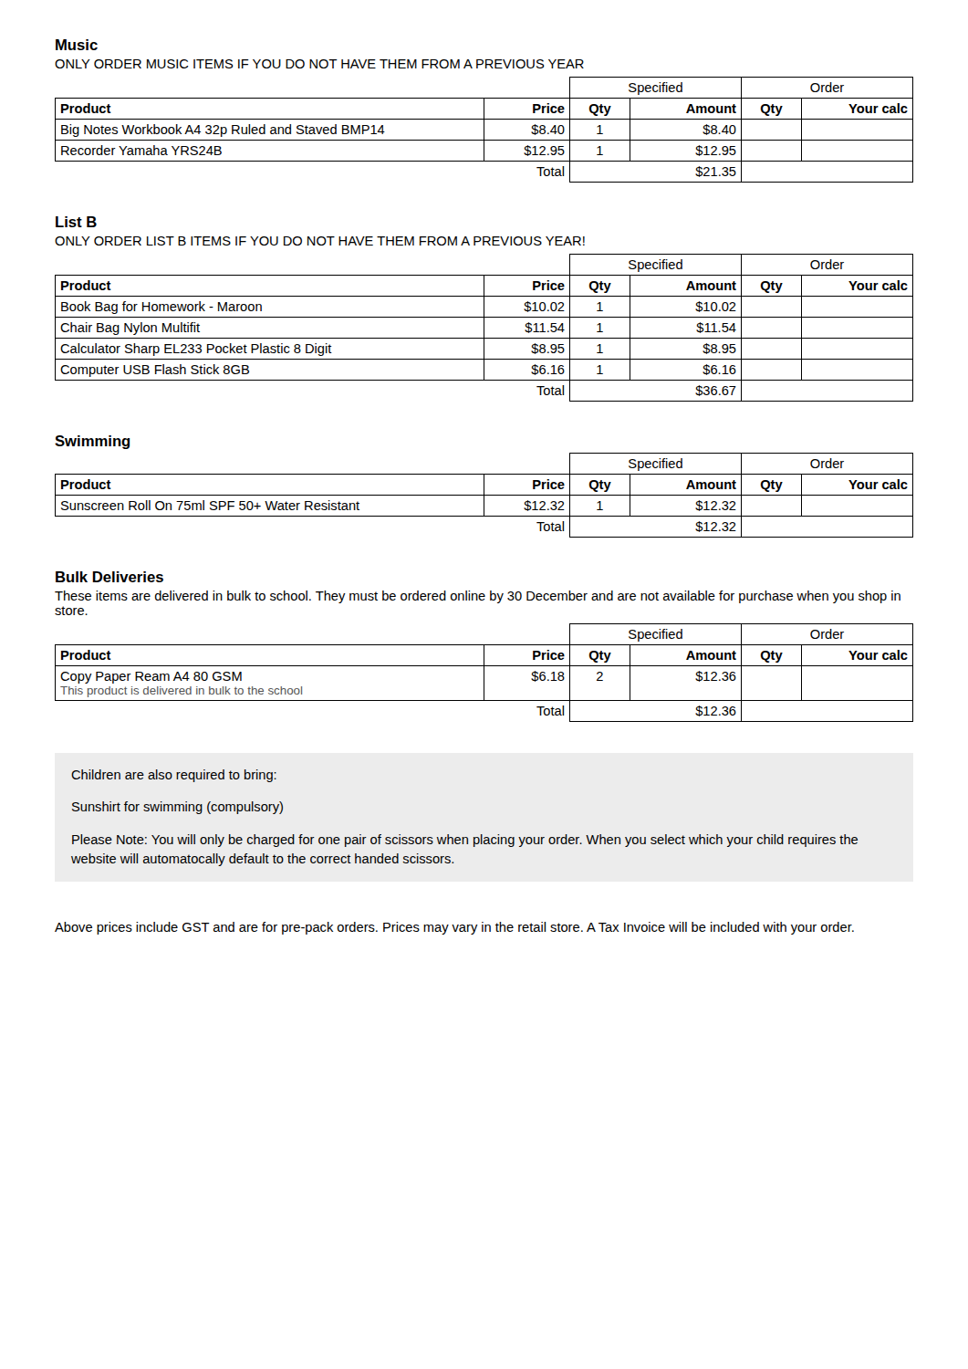Music
ONLY ORDER MUSIC ITEMS IF YOU DO NOT HAVE THEM FROM A PREVIOUS YEAR
| | | Specified | Order |
| Product | Price | Qty | Amount | Qty | Your calc |
| Big Notes Workbook A4 32p Ruled and Staved BMP14 | $8.40 | 1 | $8.40 | | |
| Recorder Yamaha YRS24B | $12.95 | 1 | $12.95 | | |
| | Total | $21.35 | |
List B
ONLY ORDER LIST B ITEMS IF YOU DO NOT HAVE THEM FROM A PREVIOUS YEAR!
| | | Specified | Order |
| Product | Price | Qty | Amount | Qty | Your calc |
| Book Bag for Homework - Maroon | $10.02 | 1 | $10.02 | | |
| Chair Bag Nylon Multifit | $11.54 | 1 | $11.54 | | |
| Calculator Sharp EL233 Pocket Plastic 8 Digit | $8.95 | 1 | $8.95 | | |
| Computer USB Flash Stick 8GB | $6.16 | 1 | $6.16 | | |
| | Total | $36.67 | |
Swimming
| | | Specified | Order |
| Product | Price | Qty | Amount | Qty | Your calc |
| Sunscreen Roll On 75ml SPF 50+ Water Resistant | $12.32 | 1 | $12.32 | | |
| | Total | $12.32 | |
Bulk Deliveries
These items are delivered in bulk to school. They must be ordered online by 30 December and are not available for purchase when you shop in store.
| | | Specified | Order |
| Product | Price | Qty | Amount | Qty | Your calc |
| Copy Paper Ream A4 80 GSM This product is delivered in bulk to the school | $6.18 | 2 | $12.36 | | |
| | Total | $12.36 | |
Children are also required to bring:
Sunshirt for swimming (compulsory)
Please Note: You will only be charged for one pair of scissors when placing your order. When you select which your child requires the website will automatocally default to the correct handed scissors.
Above prices include GST and are for pre-pack orders. Prices may vary in the retail store. A Tax Invoice will be included with your order.